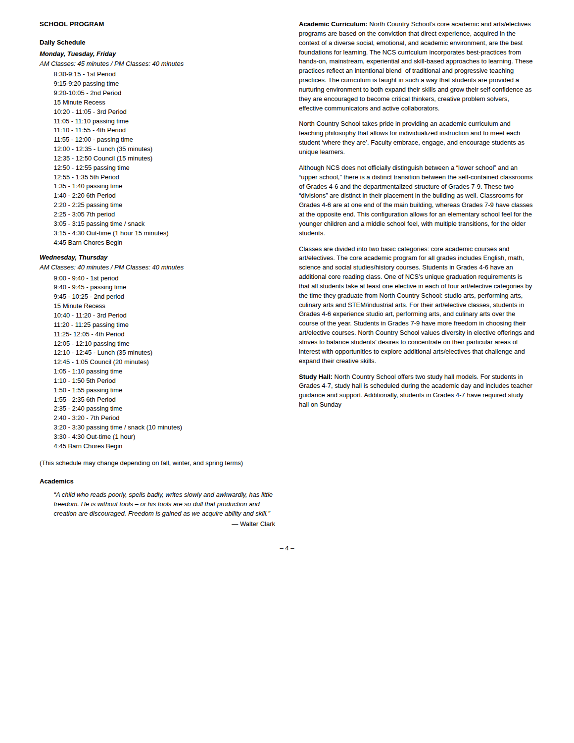School Program
Daily Schedule
Monday, Tuesday, Friday
AM Classes: 45 minutes / PM Classes: 40 minutes
8:30-9:15 - 1st Period
9:15-9:20 passing time
9:20-10:05 - 2nd Period
15 Minute Recess
10:20 - 11:05 - 3rd Period
11:05 - 11:10 passing time
11:10 - 11:55 - 4th Period
11:55 - 12:00 - passing time
12:00 - 12:35 - Lunch (35 minutes)
12:35 - 12:50 Council (15 minutes)
12:50 - 12:55 passing time
12:55 - 1:35 5th Period
1:35 - 1:40 passing time
1:40 - 2:20 6th Period
2:20 - 2:25 passing time
2:25 - 3:05 7th period
3:05 - 3:15 passing time / snack
3:15 - 4:30 Out-time (1 hour 15 minutes)
4:45 Barn Chores Begin
Wednesday, Thursday
AM Classes: 40 minutes / PM Classes: 40 minutes
9:00 - 9:40 - 1st period
9:40 - 9:45 - passing time
9:45 - 10:25 - 2nd period
15 Minute Recess
10:40 - 11:20 - 3rd Period
11:20 - 11:25 passing time
11:25- 12:05 - 4th Period
12:05 - 12:10 passing time
12:10 - 12:45 - Lunch (35 minutes)
12:45 - 1:05 Council (20 minutes)
1:05 - 1:10 passing time
1:10 - 1:50 5th Period
1:50 - 1:55 passing time
1:55 - 2:35 6th Period
2:35 - 2:40 passing time
2:40 - 3:20 - 7th Period
3:20 - 3:30 passing time / snack (10 minutes)
3:30 - 4:30 Out-time (1 hour)
4:45 Barn Chores Begin
(This schedule may change depending on fall, winter, and spring terms)
Academics
“A child who reads poorly, spells badly, writes slowly and awkwardly, has little freedom. He is without tools – or his tools are so dull that production and creation are discouraged. Freedom is gained as we acquire ability and skill.”
— Walter Clark
Academic Curriculum: North Country School’s core academic and arts/electives programs are based on the conviction that direct experience, acquired in the context of a diverse social, emotional, and academic environment, are the best foundations for learning. The NCS curriculum incorporates best-practices from hands-on, mainstream, experiential and skill-based approaches to learning. These practices reflect an intentional blend of traditional and progressive teaching practices. The curriculum is taught in such a way that students are provided a nurturing environment to both expand their skills and grow their self confidence as they are encouraged to become critical thinkers, creative problem solvers, effective communicators and active collaborators.
North Country School takes pride in providing an academic curriculum and teaching philosophy that allows for individualized instruction and to meet each student ‘where they are’. Faculty embrace, engage, and encourage students as unique learners.
Although NCS does not officially distinguish between a “lower school” and an “upper school,” there is a distinct transition between the self-contained classrooms of Grades 4-6 and the departmentalized structure of Grades 7-9. These two “divisions” are distinct in their placement in the building as well. Classrooms for Grades 4-6 are at one end of the main building, whereas Grades 7-9 have classes at the opposite end. This configuration allows for an elementary school feel for the younger children and a middle school feel, with multiple transitions, for the older students.
Classes are divided into two basic categories: core academic courses and art/electives. The core academic program for all grades includes English, math, science and social studies/history courses. Students in Grades 4-6 have an additional core reading class. One of NCS’s unique graduation requirements is that all students take at least one elective in each of four art/elective categories by the time they graduate from North Country School: studio arts, performing arts, culinary arts and STEM/industrial arts. For their art/elective classes, students in Grades 4-6 experience studio art, performing arts, and culinary arts over the course of the year. Students in Grades 7-9 have more freedom in choosing their art/elective courses. North Country School values diversity in elective offerings and strives to balance students’ desires to concentrate on their particular areas of interest with opportunities to explore additional arts/electives that challenge and expand their creative skills.
Study Hall: North Country School offers two study hall models. For students in Grades 4-7, study hall is scheduled during the academic day and includes teacher guidance and support. Additionally, students in Grades 4-7 have required study hall on Sunday
– 4 –